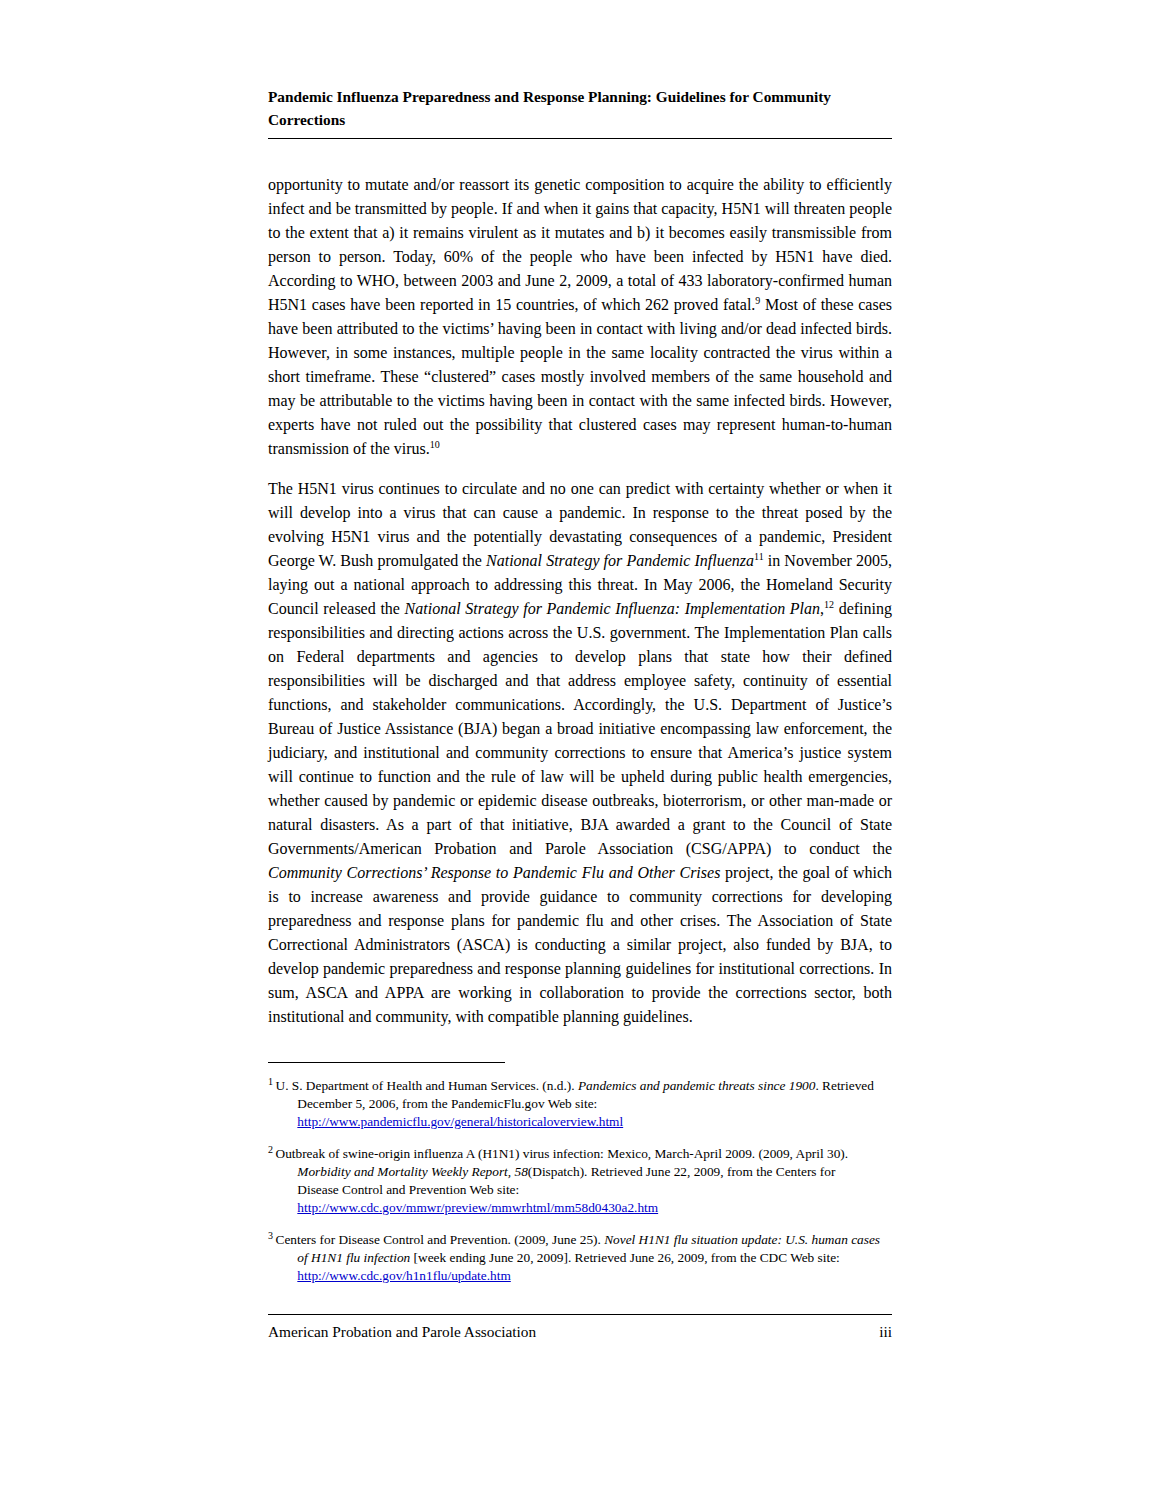Pandemic Influenza Preparedness and Response Planning: Guidelines for Community Corrections
opportunity to mutate and/or reassort its genetic composition to acquire the ability to efficiently infect and be transmitted by people. If and when it gains that capacity, H5N1 will threaten people to the extent that a) it remains virulent as it mutates and b) it becomes easily transmissible from person to person. Today, 60% of the people who have been infected by H5N1 have died. According to WHO, between 2003 and June 2, 2009, a total of 433 laboratory-confirmed human H5N1 cases have been reported in 15 countries, of which 262 proved fatal.9 Most of these cases have been attributed to the victims’ having been in contact with living and/or dead infected birds. However, in some instances, multiple people in the same locality contracted the virus within a short timeframe. These “clustered” cases mostly involved members of the same household and may be attributable to the victims having been in contact with the same infected birds. However, experts have not ruled out the possibility that clustered cases may represent human-to-human transmission of the virus.10
The H5N1 virus continues to circulate and no one can predict with certainty whether or when it will develop into a virus that can cause a pandemic. In response to the threat posed by the evolving H5N1 virus and the potentially devastating consequences of a pandemic, President George W. Bush promulgated the National Strategy for Pandemic Influenza11 in November 2005, laying out a national approach to addressing this threat. In May 2006, the Homeland Security Council released the National Strategy for Pandemic Influenza: Implementation Plan,12 defining responsibilities and directing actions across the U.S. government. The Implementation Plan calls on Federal departments and agencies to develop plans that state how their defined responsibilities will be discharged and that address employee safety, continuity of essential functions, and stakeholder communications. Accordingly, the U.S. Department of Justice’s Bureau of Justice Assistance (BJA) began a broad initiative encompassing law enforcement, the judiciary, and institutional and community corrections to ensure that America’s justice system will continue to function and the rule of law will be upheld during public health emergencies, whether caused by pandemic or epidemic disease outbreaks, bioterrorism, or other man-made or natural disasters. As a part of that initiative, BJA awarded a grant to the Council of State Governments/American Probation and Parole Association (CSG/APPA) to conduct the Community Corrections’ Response to Pandemic Flu and Other Crises project, the goal of which is to increase awareness and provide guidance to community corrections for developing preparedness and response plans for pandemic flu and other crises. The Association of State Correctional Administrators (ASCA) is conducting a similar project, also funded by BJA, to develop pandemic preparedness and response planning guidelines for institutional corrections. In sum, ASCA and APPA are working in collaboration to provide the corrections sector, both institutional and community, with compatible planning guidelines.
1 U. S. Department of Health and Human Services. (n.d.). Pandemics and pandemic threats since 1900. Retrieved December 5, 2006, from the PandemicFlu.gov Web site: http://www.pandemicflu.gov/general/historicaloverview.html
2 Outbreak of swine-origin influenza A (H1N1) virus infection: Mexico, March-April 2009. (2009, April 30). Morbidity and Mortality Weekly Report, 58(Dispatch). Retrieved June 22, 2009, from the Centers for Disease Control and Prevention Web site: http://www.cdc.gov/mmwr/preview/mmwrhtml/mm58d0430a2.htm
3 Centers for Disease Control and Prevention. (2009, June 25). Novel H1N1 flu situation update: U.S. human cases of H1N1 flu infection [week ending June 20, 2009]. Retrieved June 26, 2009, from the CDC Web site: http://www.cdc.gov/h1n1flu/update.htm
American Probation and Parole Association iii